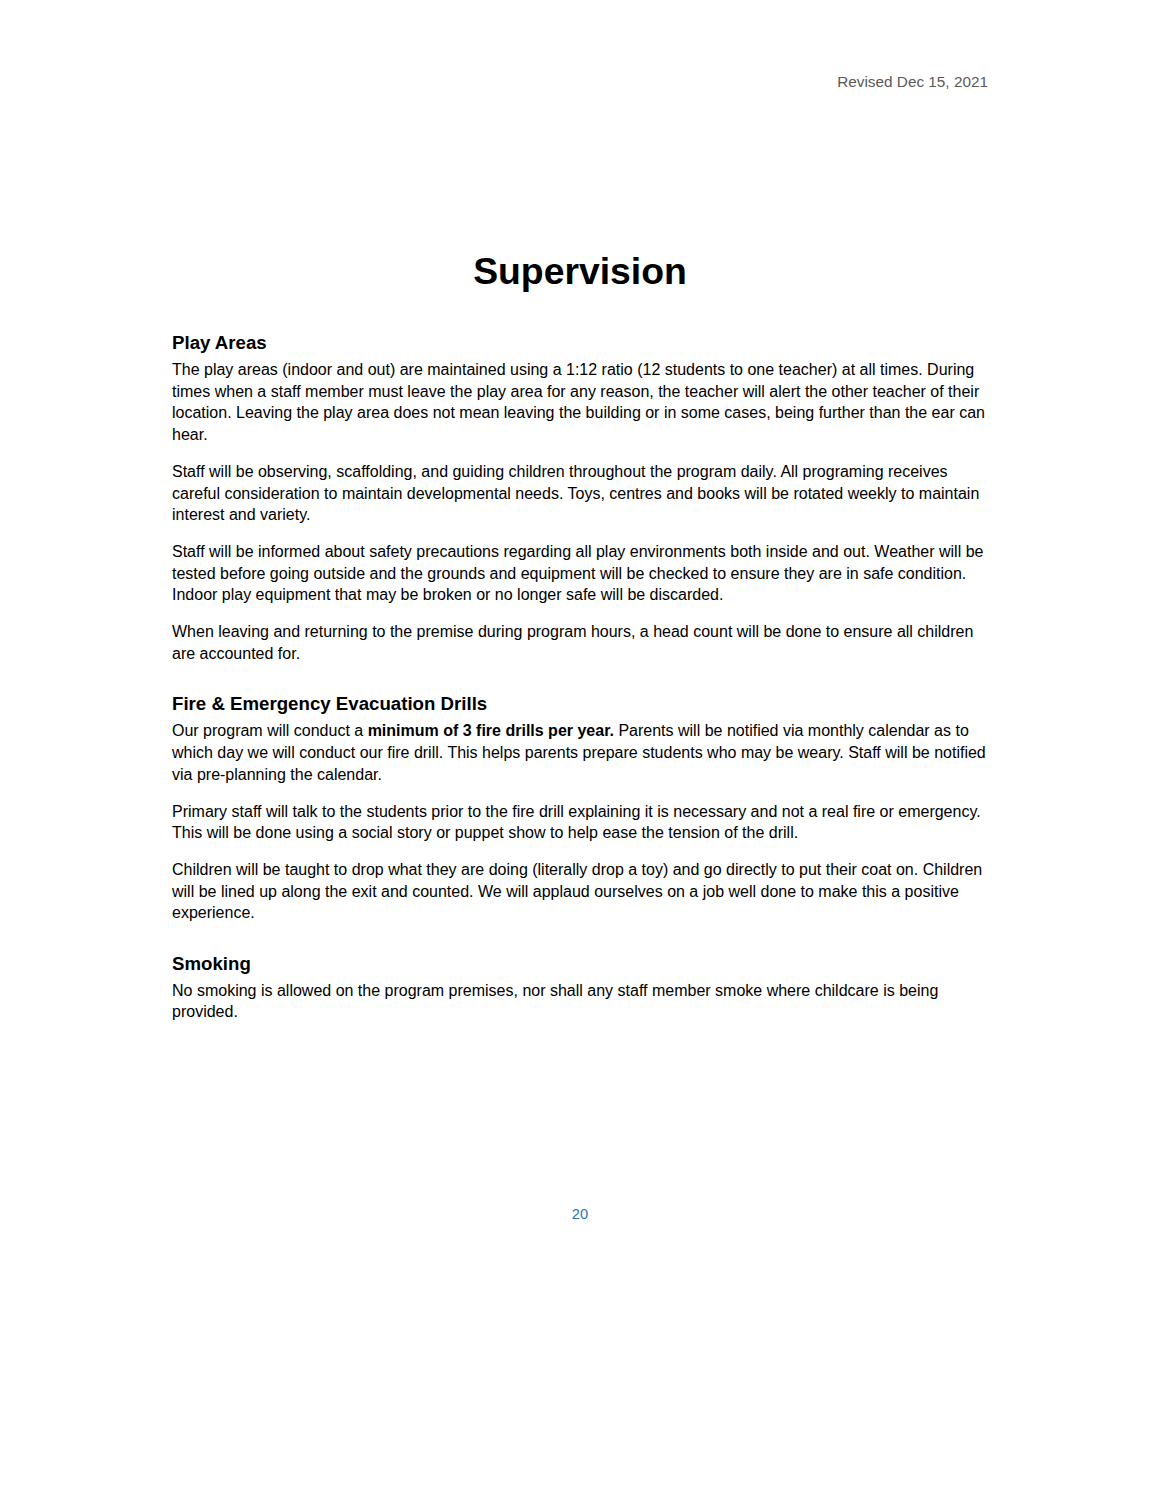Revised Dec 15, 2021
Supervision
Play Areas
The play areas (indoor and out) are maintained using a 1:12 ratio (12 students to one teacher) at all times. During times when a staff member must leave the play area for any reason, the teacher will alert the other teacher of their location. Leaving the play area does not mean leaving the building or in some cases, being further than the ear can hear.
Staff will be observing, scaffolding, and guiding children throughout the program daily. All programing receives careful consideration to maintain developmental needs. Toys, centres and books will be rotated weekly to maintain interest and variety.
Staff will be informed about safety precautions regarding all play environments both inside and out. Weather will be tested before going outside and the grounds and equipment will be checked to ensure they are in safe condition. Indoor play equipment that may be broken or no longer safe will be discarded.
When leaving and returning to the premise during program hours, a head count will be done to ensure all children are accounted for.
Fire & Emergency Evacuation Drills
Our program will conduct a minimum of 3 fire drills per year. Parents will be notified via monthly calendar as to which day we will conduct our fire drill. This helps parents prepare students who may be weary. Staff will be notified via pre-planning the calendar.
Primary staff will talk to the students prior to the fire drill explaining it is necessary and not a real fire or emergency. This will be done using a social story or puppet show to help ease the tension of the drill.
Children will be taught to drop what they are doing (literally drop a toy) and go directly to put their coat on. Children will be lined up along the exit and counted. We will applaud ourselves on a job well done to make this a positive experience.
Smoking
No smoking is allowed on the program premises, nor shall any staff member smoke where childcare is being provided.
20